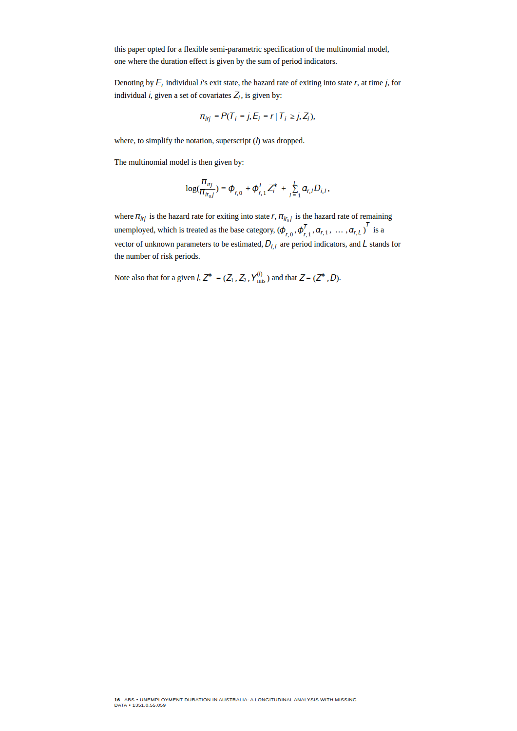this paper opted for a flexible semi-parametric specification of the multinomial model, one where the duration effect is given by the sum of period indicators.
Denoting by Ei individual i’s exit state, the hazard rate of exiting into state r, at time j, for individual i, given a set of covariates Zi, is given by:
πirj = P ( Ti=j , Ei=r | Ti≥j , Zi ) ,
where, to simplify the notation, superscript (l) was dropped.
The multinomial model is then given by:
log ( πirj πir0j ) = ϕr,0 + ϕr,1T Zi∗ + ∑ l=1 L αr,l Di,l ,
where πirj is the hazard rate for exiting into state r, πir0j is the hazard rate of remaining unemployed, which is treated as the base category, (ϕr,0,ϕr,1T,αr,1,…,αr,L)T is a vector of unknown parameters to be estimated, Di,l are period indicators, and L stands for the number of risk periods.
Note also that for a given l, Z∗=(Z1,Z2,Ymis(l)) and that Z=(Z∗,D).
16 ABS•UNEMPLOYMENT DURATION IN AUSTRALIA: A LONGITUDINAL ANALYSIS WITH MISSING DATA•1351.0.55.059